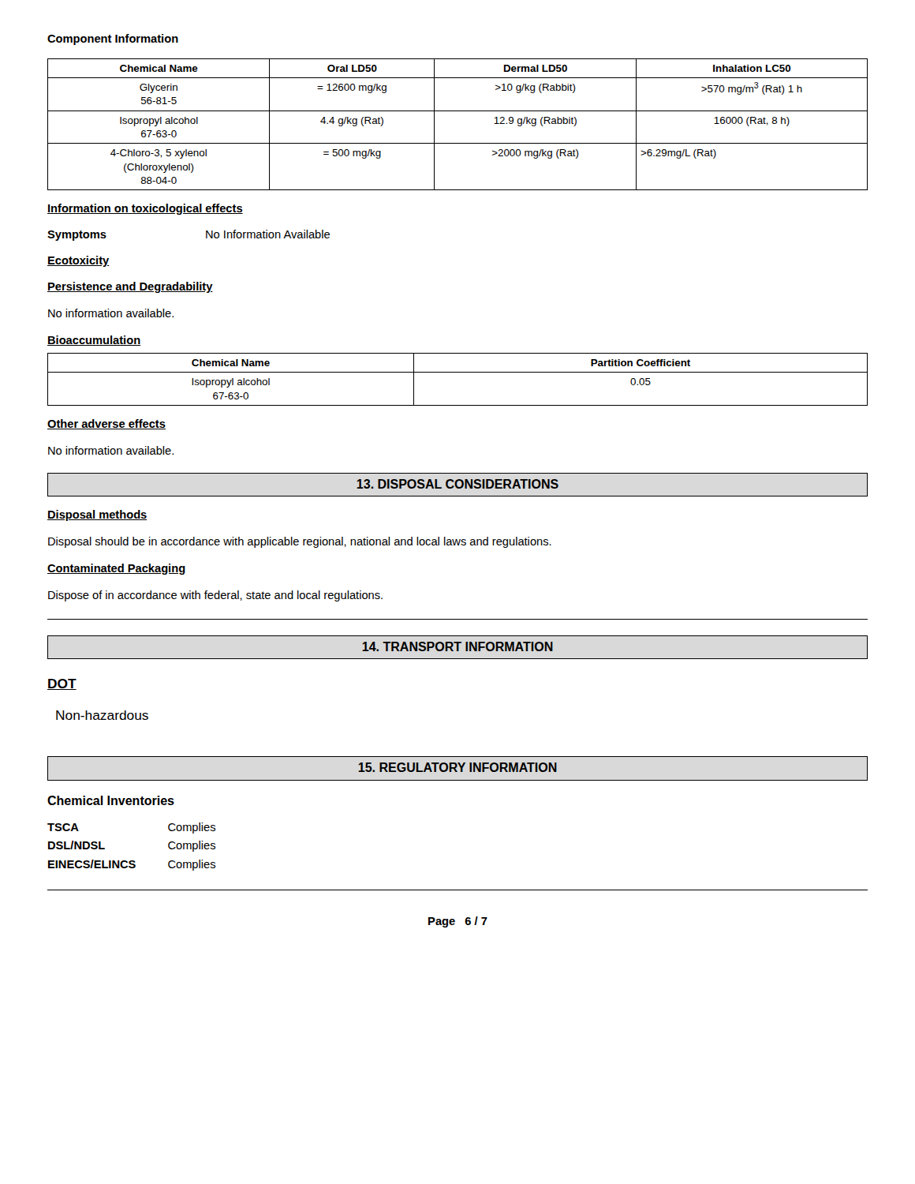Component Information
| Chemical Name | Oral LD50 | Dermal LD50 | Inhalation LC50 |
| --- | --- | --- | --- |
| Glycerin 56-81-5 | = 12600 mg/kg | >10 g/kg (Rabbit) | >570 mg/m 3 (Rat) 1 h |
| Isopropyl alcohol 67-63-0 | 4.4 g/kg (Rat) | 12.9 g/kg (Rabbit) | 16000 (Rat, 8 h) |
| 4-Chloro-3, 5 xylenol (Chloroxylenol) 88-04-0 | = 500 mg/kg | >2000 mg/kg (Rat) | >6.29mg/L (Rat) |
Information on toxicological effects
Symptoms No Information Available
Ecotoxicity
Persistence and Degradability
No information available.
Bioaccumulation
| Chemical Name | Partition Coefficient |
| --- | --- |
| Isopropyl alcohol 67-63-0 | 0.05 |
Other adverse effects
No information available.
13. DISPOSAL CONSIDERATIONS
Disposal methods
Disposal should be in accordance with applicable regional, national and local laws and regulations.
Contaminated Packaging
Dispose of in accordance with federal, state and local regulations.
14. TRANSPORT INFORMATION
DOT
Non-hazardous
15. REGULATORY INFORMATION
Chemical Inventories
| TSCA | Complies |
| DSL/NDSL | Complies |
| EINECS/ELINCS | Complies |
Page 6 / 7